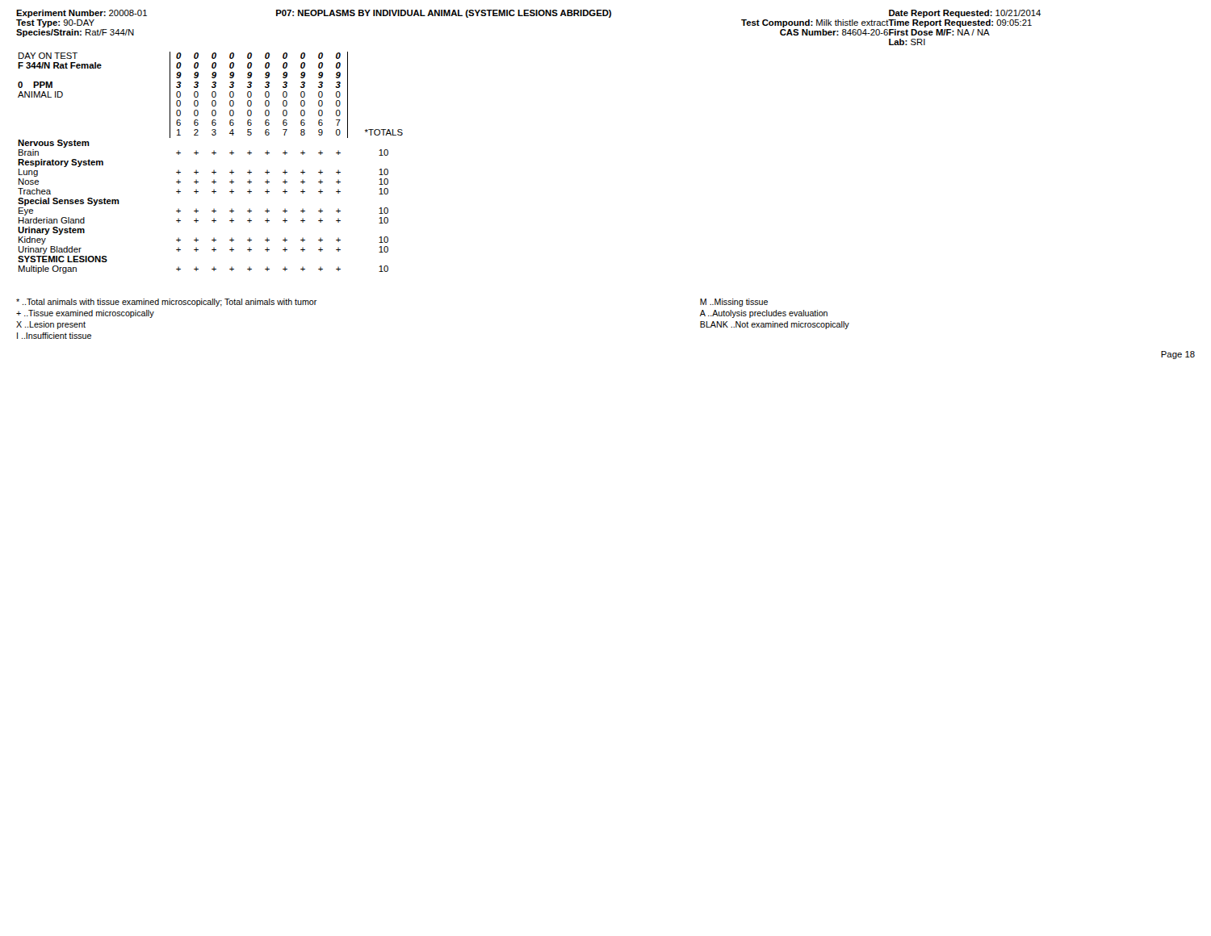| Experiment Number: 20008-01 Test Type: 90-DAY Species/Strain: Rat/F 344/N | P07: NEOPLASMS BY INDIVIDUAL ANIMAL (SYSTEMIC LESIONS ABRIDGED) Test Compound: Milk thistle extract CAS Number: 84604-20-6 | Date Report Requested: 10/21/2014 Time Report Requested: 09:05:21 First Dose M/F: NA / NA Lab: SRI |
| DAY ON TEST | 0 | 0 | 0 | 0 | 0 | 0 | 0 | 0 | 0 | 0 | |
| F 344/N Rat Female | 0 | 0 | 0 | 0 | 0 | 0 | 0 | 0 | 0 | 0 | |
| | 9 | 9 | 9 | 9 | 9 | 9 | 9 | 9 | 9 | 9 | |
| 0 PPM | 3 | 3 | 3 | 3 | 3 | 3 | 3 | 3 | 3 | 3 | |
| ANIMAL ID | 0 | 0 | 0 | 0 | 0 | 0 | 0 | 0 | 0 | 0 | |
| | 0 | 0 | 0 | 0 | 0 | 0 | 0 | 0 | 0 | 0 | |
| | 0 | 0 | 0 | 0 | 0 | 0 | 0 | 0 | 0 | 0 | |
| | 6 | 6 | 6 | 6 | 6 | 6 | 6 | 6 | 6 | 7 | |
| | 1 | 2 | 3 | 4 | 5 | 6 | 7 | 8 | 9 | 0 | *TOTALS |
| Nervous System | |
| Brain | + | + | + | + | + | + | + | + | + | + | 10 |
| Respiratory System | |
| Lung | + | + | + | + | + | + | + | + | + | + | 10 |
| Nose | + | + | + | + | + | + | + | + | + | + | 10 |
| Trachea | + | + | + | + | + | + | + | + | + | + | 10 |
| Special Senses System | |
| Eye | + | + | + | + | + | + | + | + | + | + | 10 |
| Harderian Gland | + | + | + | + | + | + | + | + | + | + | 10 |
| Urinary System | |
| Kidney | + | + | + | + | + | + | + | + | + | + | 10 |
| Urinary Bladder | + | + | + | + | + | + | + | + | + | + | 10 |
| SYSTEMIC LESIONS | |
| Multiple Organ | + | + | + | + | + | + | + | + | + | + | 10 |
| * ..Total animals with tissue examined microscopically; Total animals with tumor | M ..Missing tissue |
| + ..Tissue examined microscopically | A ..Autolysis precludes evaluation |
| X ..Lesion present | BLANK ..Not examined microscopically |
| I ..Insufficient tissue | |
Page 18